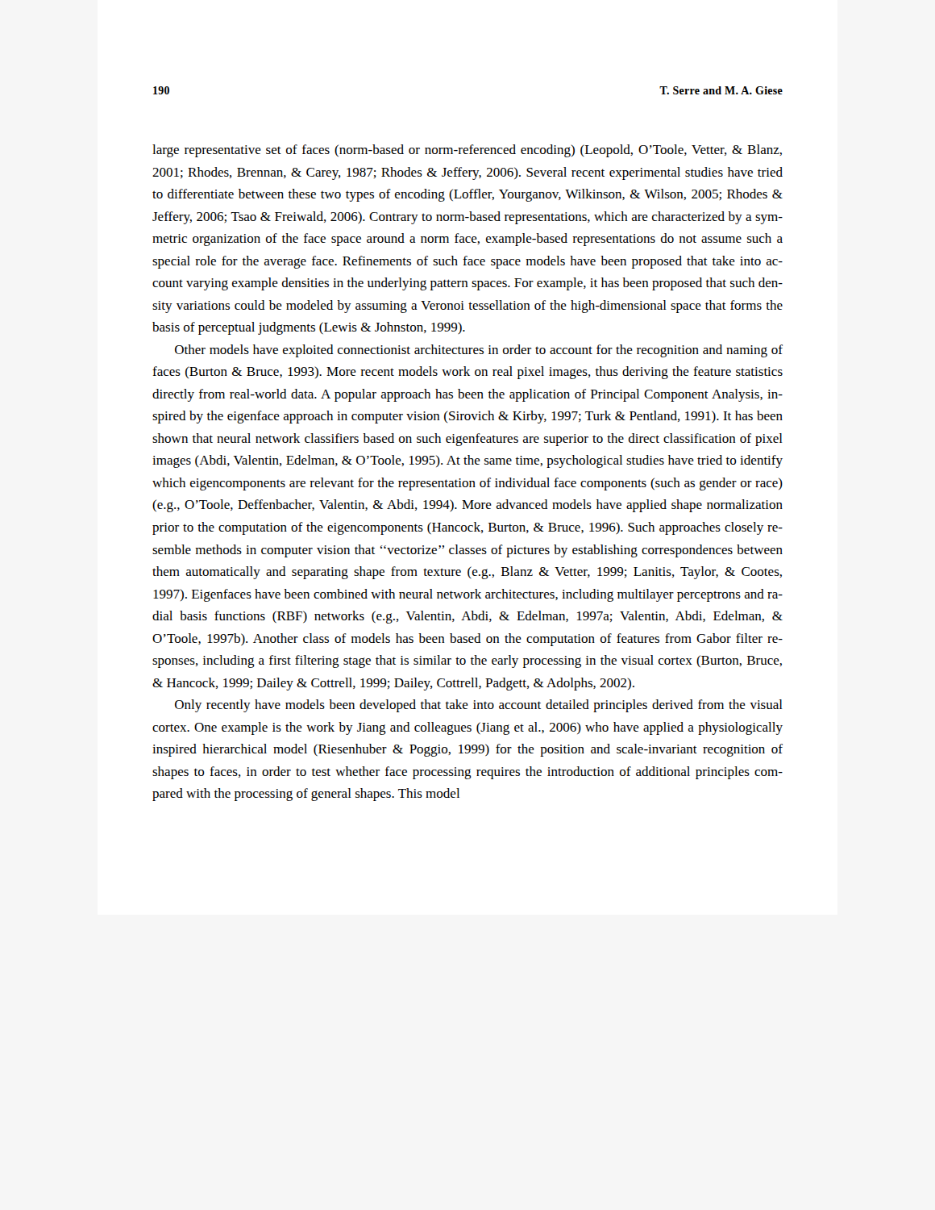190 T. Serre and M. A. Giese
large representative set of faces (norm-based or norm-referenced encoding) (Leopold, O’Toole, Vetter, & Blanz, 2001; Rhodes, Brennan, & Carey, 1987; Rhodes & Jeffery, 2006). Several recent experimental studies have tried to differentiate between these two types of encoding (Loffler, Yourganov, Wilkinson, & Wilson, 2005; Rhodes & Jeffery, 2006; Tsao & Freiwald, 2006). Contrary to norm-based representations, which are characterized by a symmetric organization of the face space around a norm face, example-based representations do not assume such a special role for the average face. Refinements of such face space models have been proposed that take into account varying example densities in the underlying pattern spaces. For example, it has been proposed that such density variations could be modeled by assuming a Veronoi tessellation of the high-dimensional space that forms the basis of perceptual judgments (Lewis & Johnston, 1999).
Other models have exploited connectionist architectures in order to account for the recognition and naming of faces (Burton & Bruce, 1993). More recent models work on real pixel images, thus deriving the feature statistics directly from real-world data. A popular approach has been the application of Principal Component Analysis, inspired by the eigenface approach in computer vision (Sirovich & Kirby, 1997; Turk & Pentland, 1991). It has been shown that neural network classifiers based on such eigenfeatures are superior to the direct classification of pixel images (Abdi, Valentin, Edelman, & O’Toole, 1995). At the same time, psychological studies have tried to identify which eigencomponents are relevant for the representation of individual face components (such as gender or race) (e.g., O’Toole, Deffenbacher, Valentin, & Abdi, 1994). More advanced models have applied shape normalization prior to the computation of the eigencomponents (Hancock, Burton, & Bruce, 1996). Such approaches closely resemble methods in computer vision that ‘‘vectorize’’ classes of pictures by establishing correspondences between them automatically and separating shape from texture (e.g., Blanz & Vetter, 1999; Lanitis, Taylor, & Cootes, 1997). Eigenfaces have been combined with neural network architectures, including multilayer perceptrons and radial basis functions (RBF) networks (e.g., Valentin, Abdi, & Edelman, 1997a; Valentin, Abdi, Edelman, & O’Toole, 1997b). Another class of models has been based on the computation of features from Gabor filter responses, including a first filtering stage that is similar to the early processing in the visual cortex (Burton, Bruce, & Hancock, 1999; Dailey & Cottrell, 1999; Dailey, Cottrell, Padgett, & Adolphs, 2002).
Only recently have models been developed that take into account detailed principles derived from the visual cortex. One example is the work by Jiang and colleagues (Jiang et al., 2006) who have applied a physiologically inspired hierarchical model (Riesenhuber & Poggio, 1999) for the position and scale-invariant recognition of shapes to faces, in order to test whether face processing requires the introduction of additional principles compared with the processing of general shapes. This model